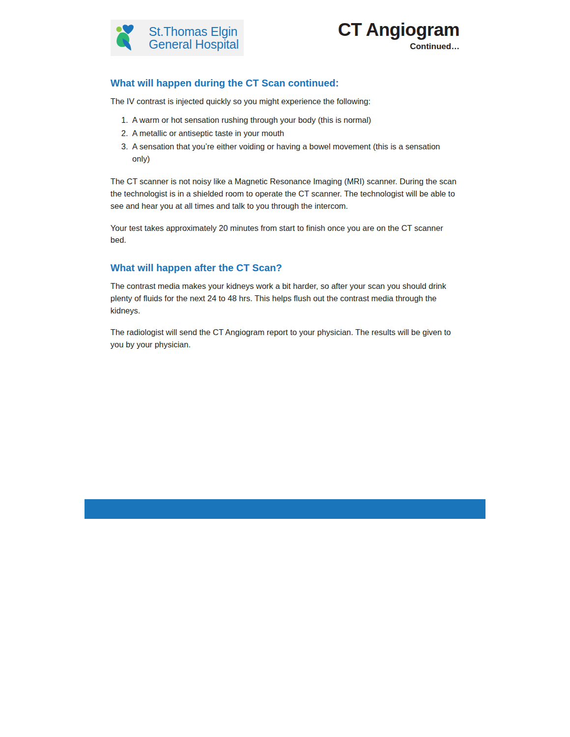St.Thomas Elgin General Hospital
CT Angiogram
Continued…
What will happen during the CT Scan continued:
The IV contrast is injected quickly so you might experience the following:
A warm or hot sensation rushing through your body (this is normal)
A metallic or antiseptic taste in your mouth
A sensation that you’re either voiding or having a bowel movement (this is a sensation only)
The CT scanner is not noisy like a Magnetic Resonance Imaging (MRI) scanner. During the scan the technologist is in a shielded room to operate the CT scanner. The technologist will be able to see and hear you at all times and talk to you through the intercom.
Your test takes approximately 20 minutes from start to finish once you are on the CT scanner bed.
What will happen after the CT Scan?
The contrast media makes your kidneys work a bit harder, so after your scan you should drink plenty of fluids for the next 24 to 48 hrs. This helps flush out the contrast media through the kidneys.
The radiologist will send the CT Angiogram report to your physician. The results will be given to you by your physician.